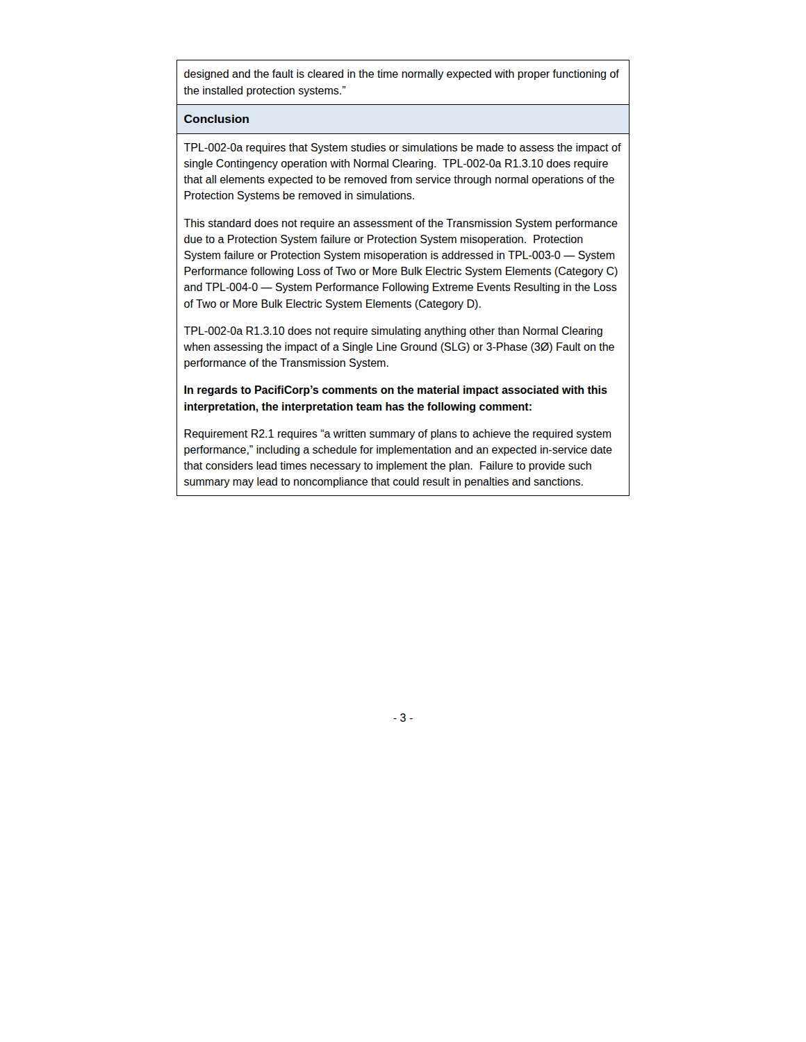| designed and the fault is cleared in the time normally expected with proper functioning of the installed protection systems.” |
| Conclusion |
| TPL-002-0a requires that System studies or simulations be made to assess the impact of single Contingency operation with Normal Clearing. TPL-002-0a R1.3.10 does require that all elements expected to be removed from service through normal operations of the Protection Systems be removed in simulations. This standard does not require an assessment of the Transmission System performance due to a Protection System failure or Protection System misoperation. Protection System failure or Protection System misoperation is addressed in TPL-003-0 — System Performance following Loss of Two or More Bulk Electric System Elements (Category C) and TPL-004-0 — System Performance Following Extreme Events Resulting in the Loss of Two or More Bulk Electric System Elements (Category D). TPL-002-0a R1.3.10 does not require simulating anything other than Normal Clearing when assessing the impact of a Single Line Ground (SLG) or 3-Phase (3Ø) Fault on the performance of the Transmission System. In regards to PacifiCorp’s comments on the material impact associated with this interpretation, the interpretation team has the following comment: Requirement R2.1 requires “a written summary of plans to achieve the required system performance,” including a schedule for implementation and an expected in-service date that considers lead times necessary to implement the plan. Failure to provide such summary may lead to noncompliance that could result in penalties and sanctions. |
- 3 -